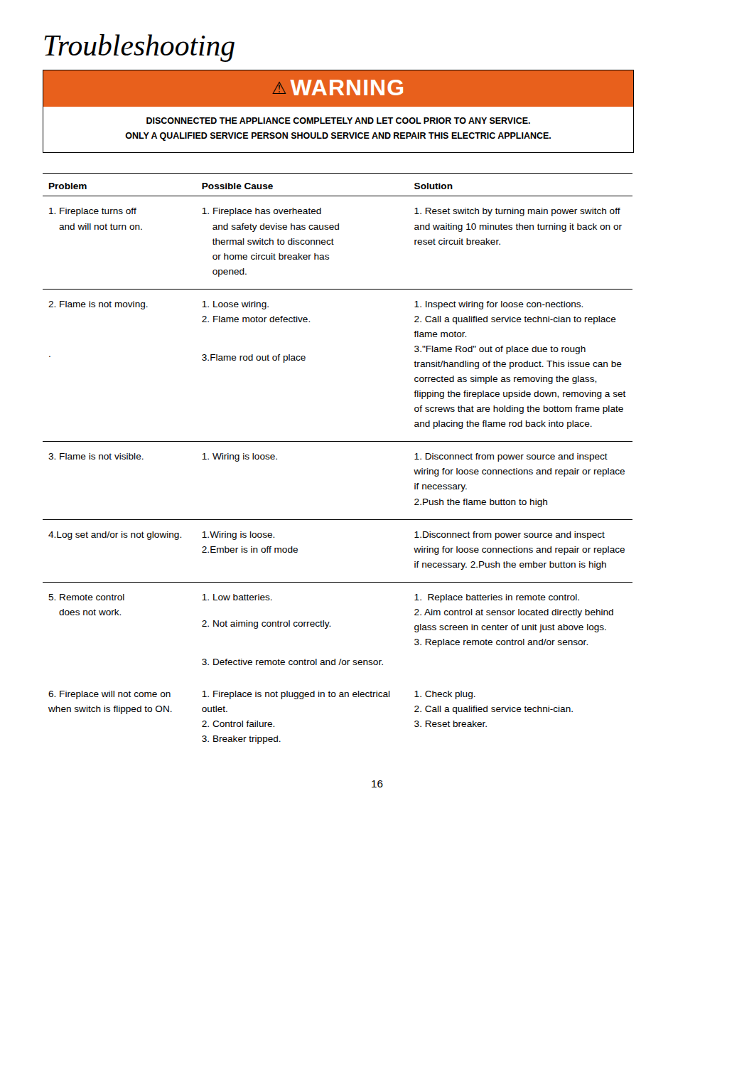Troubleshooting
⚠ WARNING
DISCONNECTED THE APPLIANCE COMPLETELY AND LET COOL PRIOR TO ANY SERVICE.
ONLY A QUALIFIED SERVICE PERSON SHOULD SERVICE AND REPAIR THIS ELECTRIC APPLIANCE.
| Problem | Possible Cause | Solution |
| --- | --- | --- |
| 1. Fireplace turns off and will not turn on. | 1. Fireplace has overheated and safety devise has caused thermal switch to disconnect or home circuit breaker has opened. | 1. Reset switch by turning main power switch off and waiting 10 minutes then turning it back on or reset circuit breaker. |
| 2. Flame is not moving. . | 1. Loose wiring. 2. Flame motor defective. 3.Flame rod out of place | 1. Inspect wiring for loose con-nections. 2. Call a qualified service techni-cian to replace flame motor. 3."Flame Rod" out of place due to rough transit/handling of the product. This issue can be corrected as simple as removing the glass, flipping the fireplace upside down, removing a set of screws that are holding the bottom frame plate and placing the flame rod back into place. |
| 3. Flame is not visible. | 1. Wiring is loose. | 1. Disconnect from power source and inspect wiring for loose connections and repair or replace if necessary. 2.Push the flame button to high |
| 4.Log set and/or is not glowing. | 1.Wiring is loose. 2.Ember is in off mode | 1.Disconnect from power source and inspect wiring for loose connections and repair or replace if necessary. 2.Push the ember button is high |
| 5. Remote control does not work. | 1. Low batteries. 2. Not aiming control correctly. 3. Defective remote control and /or sensor. | 1. Replace batteries in remote control. 2. Aim control at sensor located directly behind glass screen in center of unit just above logs. 3. Replace remote control and/or sensor. |
| 6. Fireplace will not come on when switch is flipped to ON. | 1. Fireplace is not plugged in to an electrical outlet. 2. Control failure. 3. Breaker tripped. | 1. Check plug. 2. Call a qualified service techni-cian. 3. Reset breaker. |
16